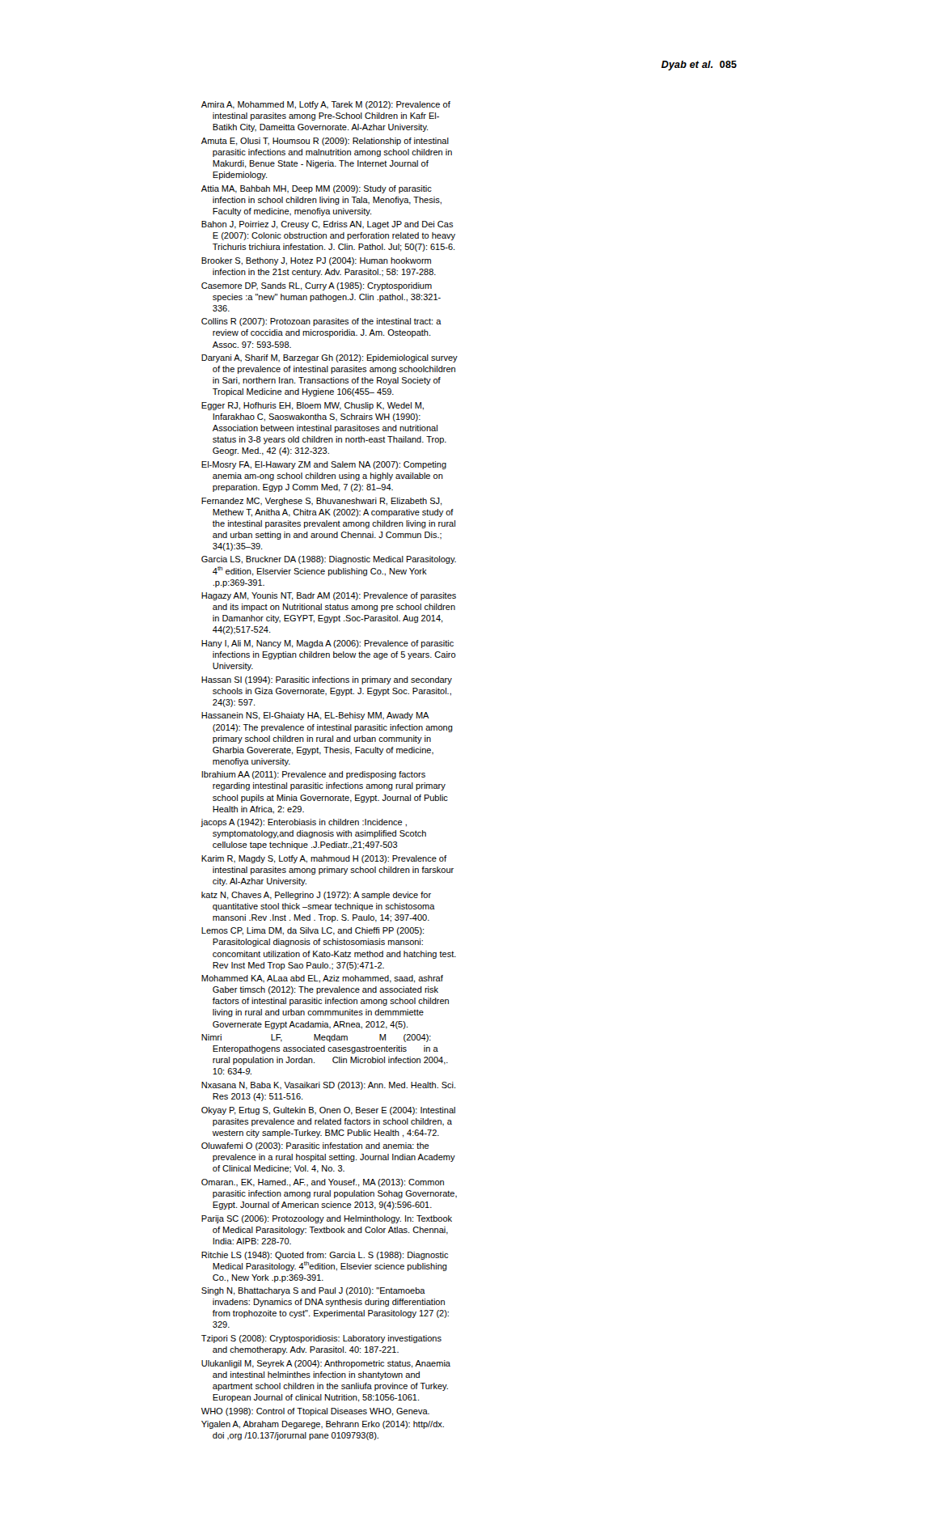Dyab et al. 085
Amira A, Mohammed M, Lotfy A, Tarek M (2012): Prevalence of intestinal parasites among Pre-School Children in Kafr El-Batikh City, Dameitta Governorate. Al-Azhar University.
Amuta E, Olusi T, Houmsou R (2009): Relationship of intestinal parasitic infections and malnutrition among school children in Makurdi, Benue State - Nigeria. The Internet Journal of Epidemiology.
Attia MA, Bahbah MH, Deep MM (2009): Study of parasitic infection in school children living in Tala, Menofiya, Thesis, Faculty of medicine, menofiya university.
Bahon J, Poirriez J, Creusy C, Edriss AN, Laget JP and Dei Cas E (2007): Colonic obstruction and perforation related to heavy Trichuris trichiura infestation. J. Clin. Pathol. Jul; 50(7): 615-6.
Brooker S, Bethony J, Hotez PJ (2004): Human hookworm infection in the 21st century. Adv. Parasitol.; 58: 197-288.
Casemore DP, Sands RL, Curry A (1985): Cryptosporidium species :a "new" human pathogen.J. Clin .pathol., 38:321-336.
Collins R (2007): Protozoan parasites of the intestinal tract: a review of coccidia and microsporidia. J. Am. Osteopath. Assoc. 97: 593-598.
Daryani A, Sharif M, Barzegar Gh (2012): Epidemiological survey of the prevalence of intestinal parasites among schoolchildren in Sari, northern Iran. Transactions of the Royal Society of Tropical Medicine and Hygiene 106(455– 459.
Egger RJ, Hofhuris EH, Bloem MW, Chuslip K, Wedel M, Infarakhao C, Saoswakontha S, Schrairs WH (1990): Association between intestinal parasitoses and nutritional status in 3-8 years old children in north-east Thailand. Trop. Geogr. Med., 42 (4): 312-323.
El-Mosry FA, El-Hawary ZM and Salem NA (2007): Competing anemia am-ong school children using a highly available on preparation. Egyp J Comm Med, 7 (2): 81–94.
Fernandez MC, Verghese S, Bhuvaneshwari R, Elizabeth SJ, Methew T, Anitha A, Chitra AK (2002): A comparative study of the intestinal parasites prevalent among children living in rural and urban setting in and around Chennai. J Commun Dis.; 34(1):35–39.
Garcia LS, Bruckner DA (1988): Diagnostic Medical Parasitology. 4th edition, Elservier Science publishing Co., New York .p.p:369-391.
Hagazy AM, Younis NT, Badr AM (2014): Prevalence of parasites and its impact on Nutritional status among pre school children in Damanhor city, EGYPT, Egypt .Soc-Parasitol. Aug 2014, 44(2);517-524.
Hany I, Ali M, Nancy M, Magda A (2006): Prevalence of parasitic infections in Egyptian children below the age of 5 years. Cairo University.
Hassan SI (1994): Parasitic infections in primary and secondary schools in Giza Governorate, Egypt. J. Egypt Soc. Parasitol., 24(3): 597.
Hassanein NS, El-Ghaiaty HA, EL-Behisy MM, Awady MA (2014): The prevalence of intestinal parasitic infection among primary school children in rural and urban community in Gharbia Govererate, Egypt, Thesis, Faculty of medicine, menofiya university.
Ibrahium AA (2011): Prevalence and predisposing factors regarding intestinal parasitic infections among rural primary school pupils at Minia Governorate, Egypt. Journal of Public Health in Africa, 2: e29.
jacops A (1942): Enterobiasis in children :Incidence , symptomatology,and diagnosis with asimplified Scotch cellulose tape technique .J.Pediatr.,21;497-503
Karim R, Magdy S, Lotfy A, mahmoud H (2013): Prevalence of intestinal parasites among primary school children in farskour city. Al-Azhar University.
katz N, Chaves A, Pellegrino J (1972): A sample device for quantitative stool thick –smear technique in schistosoma mansoni .Rev .Inst . Med . Trop. S. Paulo, 14; 397-400.
Lemos CP, Lima DM, da Silva LC, and Chieffi PP (2005): Parasitological diagnosis of schistosomiasis mansoni: concomitant utilization of Kato-Katz method and hatching test. Rev Inst Med Trop Sao Paulo.; 37(5):471-2.
Mohammed KA, ALaa abd EL, Aziz mohammed, saad, ashraf Gaber timsch (2012): The prevalence and associated risk factors of intestinal parasitic infection among school children living in rural and urban commmunites in demmmiette Governerate Egypt Acadamia, ARnea, 2012, 4(5).
Nimri LF, Meqdam M (2004): Enteropathogens associated casesgastroenteritis in a rural population in Jordan. Clin Microbiol infection 2004,. 10: 634-9.
Nxasana N, Baba K, Vasaikari SD (2013): Ann. Med. Health. Sci. Res 2013 (4): 511-516.
Okyay P, Ertug S, Gultekin B, Onen O, Beser E (2004): Intestinal parasites prevalence and related factors in school children, a western city sample-Turkey. BMC Public Health , 4:64-72.
Oluwafemi O (2003): Parasitic infestation and anemia: the prevalence in a rural hospital setting. Journal Indian Academy of Clinical Medicine; Vol. 4, No. 3.
Omaran., EK, Hamed., AF., and Yousef., MA (2013): Common parasitic infection among rural population Sohag Governorate, Egypt. Journal of American science 2013, 9(4):596-601.
Parija SC (2006): Protozoology and Helminthology. In: Textbook of Medical Parasitology: Textbook and Color Atlas. Chennai, India: AIPB: 228-70.
Ritchie LS (1948): Quoted from: Garcia L. S (1988): Diagnostic Medical Parasitology. 4thedition, Elsevier science publishing Co., New York .p.p:369-391.
Singh N, Bhattacharya S and Paul J (2010): "Entamoeba invadens: Dynamics of DNA synthesis during differentiation from trophozoite to cyst". Experimental Parasitology 127 (2): 329.
Tzipori S (2008): Cryptosporidiosis: Laboratory investigations and chemotherapy. Adv. Parasitol. 40: 187-221.
Ulukanligil M, Seyrek A (2004): Anthropometric status, Anaemia and intestinal helminthes infection in shantytown and apartment school children in the sanliufa province of Turkey. European Journal of clinical Nutrition, 58:1056-1061.
WHO (1998): Control of Ttopical Diseases WHO, Geneva.
Yigalen A, Abraham Degarege, Behrann Erko (2014): http//dx. doi ,org /10.137/jorurnal pane 0109793(8).